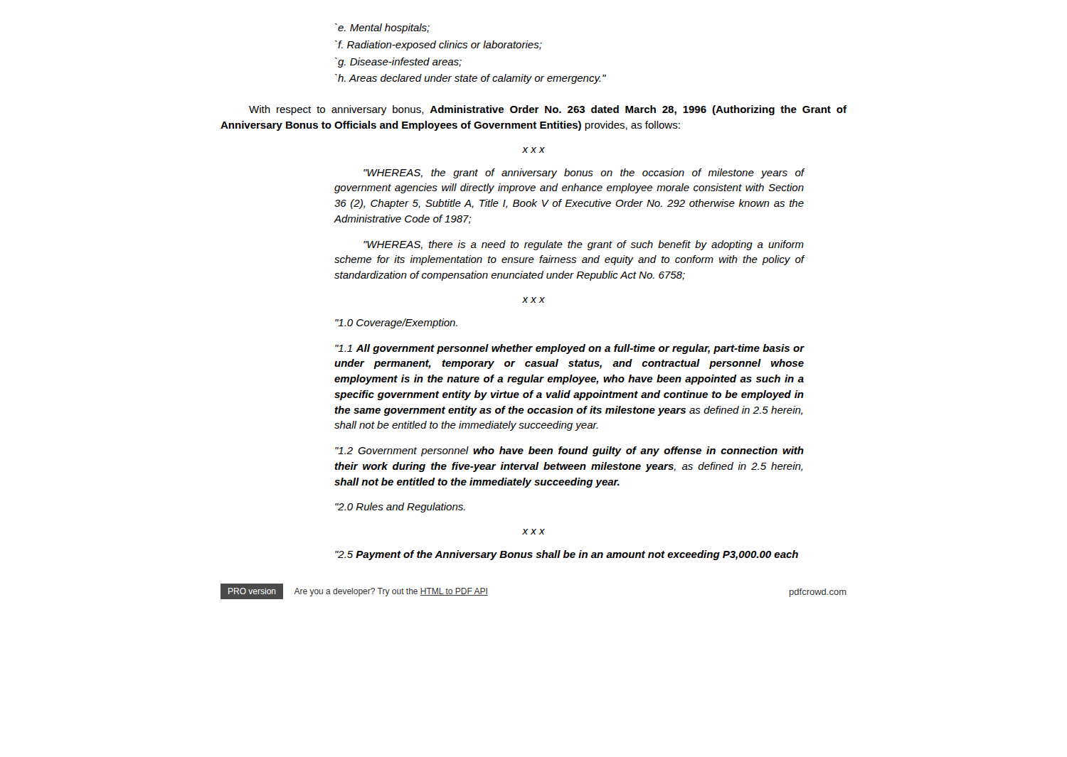`e. Mental hospitals;
`f. Radiation-exposed clinics or laboratories;
`g. Disease-infested areas;
`h. Areas declared under state of calamity or emergency."
With respect to anniversary bonus, Administrative Order No. 263 dated March 28, 1996 (Authorizing the Grant of Anniversary Bonus to Officials and Employees of Government Entities) provides, as follows:
x x x
"WHEREAS, the grant of anniversary bonus on the occasion of milestone years of government agencies will directly improve and enhance employee morale consistent with Section 36 (2), Chapter 5, Subtitle A, Title I, Book V of Executive Order No. 292 otherwise known as the Administrative Code of 1987;
"WHEREAS, there is a need to regulate the grant of such benefit by adopting a uniform scheme for its implementation to ensure fairness and equity and to conform with the policy of standardization of compensation enunciated under Republic Act No. 6758;
x x x
"1.0 Coverage/Exemption.
"1.1 All government personnel whether employed on a full-time or regular, part-time basis or under permanent, temporary or casual status, and contractual personnel whose employment is in the nature of a regular employee, who have been appointed as such in a specific government entity by virtue of a valid appointment and continue to be employed in the same government entity as of the occasion of its milestone years as defined in 2.5 herein, shall not be entitled to the immediately succeeding year.
"1.2 Government personnel who have been found guilty of any offense in connection with their work during the five-year interval between milestone years, as defined in 2.5 herein, shall not be entitled to the immediately succeeding year.
"2.0 Rules and Regulations.
x x x
"2.5 Payment of the Anniversary Bonus shall be in an amount not exceeding P3,000.00 each
PRO version Are you a developer? Try out the HTML to PDF API pdfcrowd.com